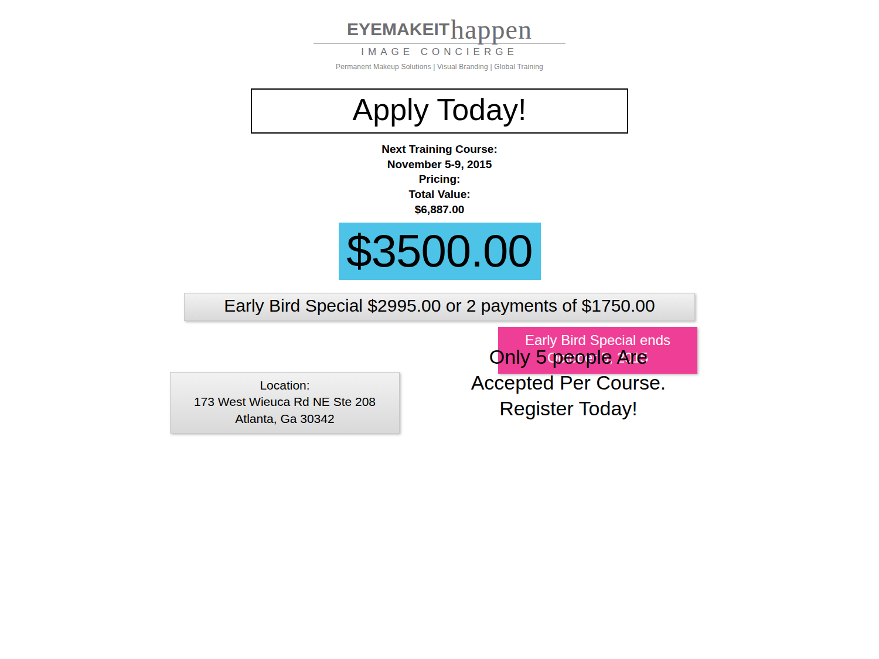EYE MAKE IT happen
IMAGE CONCIERGE
Permanent Makeup Solutions | Visual Branding | Global Training
Apply Today!
Next Training Course:
November 5-9, 2015
Pricing:
Total Value:
$6,887.00
$3500.00
Early Bird Special $2995.00 or 2 payments of $1750.00
Early Bird Special ends
October 5, 2015
Location:
173 West Wieuca Rd NE Ste 208
Atlanta, Ga 30342
Only 5 people Are
Accepted Per Course.
Register Today!